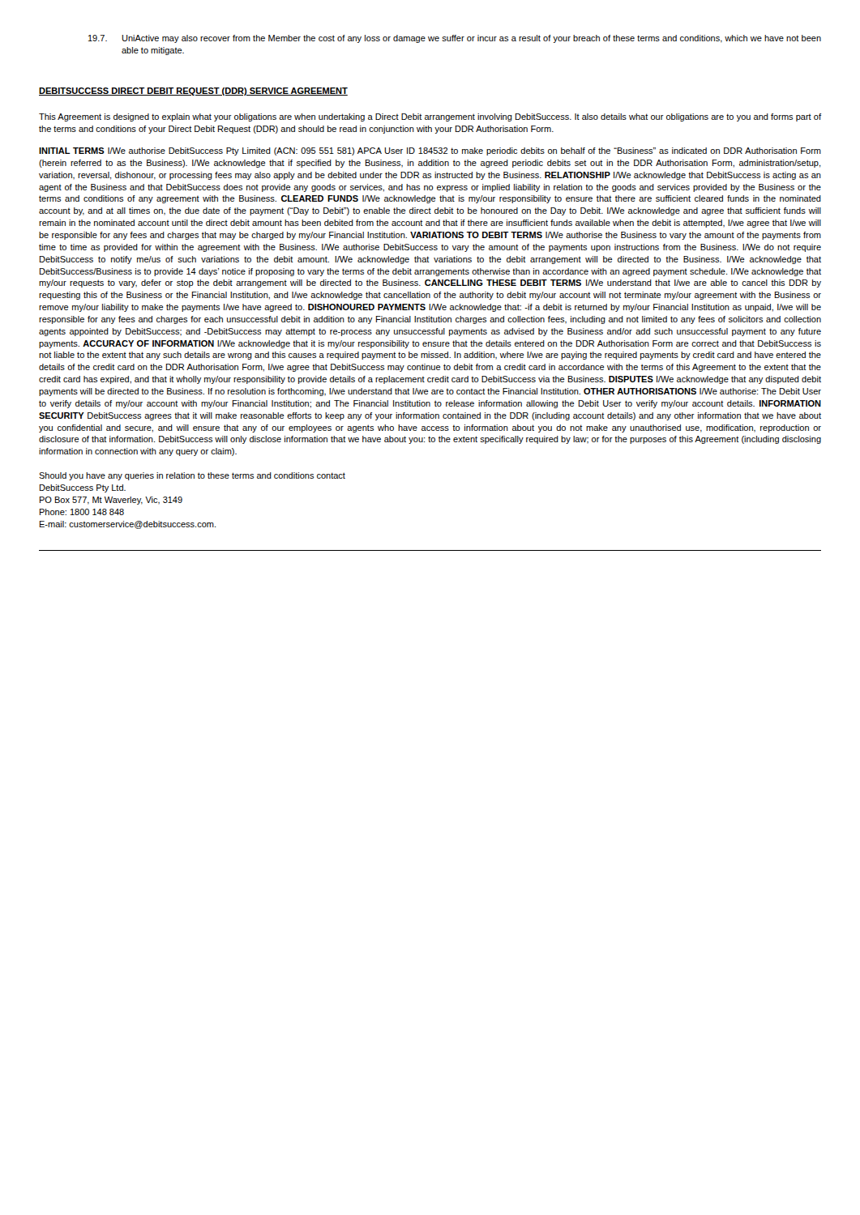19.7.
UniActive may also recover from the Member the cost of any loss or damage we suffer or incur as a result of your breach of these terms and conditions, which we have not been able to mitigate.
DEBITSUCCESS DIRECT DEBIT REQUEST (DDR) SERVICE AGREEMENT
This Agreement is designed to explain what your obligations are when undertaking a Direct Debit arrangement involving DebitSuccess. It also details what our obligations are to you and forms part of the terms and conditions of your Direct Debit Request (DDR) and should be read in conjunction with your DDR Authorisation Form.
INITIAL TERMS I/We authorise DebitSuccess Pty Limited (ACN: 095 551 581) APCA User ID 184532 to make periodic debits on behalf of the “Business” as indicated on DDR Authorisation Form (herein referred to as the Business). I/We acknowledge that if specified by the Business, in addition to the agreed periodic debits set out in the DDR Authorisation Form, administration/setup, variation, reversal, dishonour, or processing fees may also apply and be debited under the DDR as instructed by the Business. RELATIONSHIP I/We acknowledge that DebitSuccess is acting as an agent of the Business and that DebitSuccess does not provide any goods or services, and has no express or implied liability in relation to the goods and services provided by the Business or the terms and conditions of any agreement with the Business. CLEARED FUNDS I/We acknowledge that is my/our responsibility to ensure that there are sufficient cleared funds in the nominated account by, and at all times on, the due date of the payment (“Day to Debit”) to enable the direct debit to be honoured on the Day to Debit. I/We acknowledge and agree that sufficient funds will remain in the nominated account until the direct debit amount has been debited from the account and that if there are insufficient funds available when the debit is attempted, I/we agree that I/we will be responsible for any fees and charges that may be charged by my/our Financial Institution. VARIATIONS TO DEBIT TERMS I/We authorise the Business to vary the amount of the payments from time to time as provided for within the agreement with the Business. I/We authorise DebitSuccess to vary the amount of the payments upon instructions from the Business. I/We do not require DebitSuccess to notify me/us of such variations to the debit amount. I/We acknowledge that variations to the debit arrangement will be directed to the Business. I/We acknowledge that DebitSuccess/Business is to provide 14 days’ notice if proposing to vary the terms of the debit arrangements otherwise than in accordance with an agreed payment schedule. I/We acknowledge that my/our requests to vary, defer or stop the debit arrangement will be directed to the Business. CANCELLING THESE DEBIT TERMS I/We understand that I/we are able to cancel this DDR by requesting this of the Business or the Financial Institution, and I/we acknowledge that cancellation of the authority to debit my/our account will not terminate my/our agreement with the Business or remove my/our liability to make the payments I/we have agreed to. DISHONOURED PAYMENTS I/We acknowledge that: -if a debit is returned by my/our Financial Institution as unpaid, I/we will be responsible for any fees and charges for each unsuccessful debit in addition to any Financial Institution charges and collection fees, including and not limited to any fees of solicitors and collection agents appointed by DebitSuccess; and -DebitSuccess may attempt to re-process any unsuccessful payments as advised by the Business and/or add such unsuccessful payment to any future payments. ACCURACY OF INFORMATION I/We acknowledge that it is my/our responsibility to ensure that the details entered on the DDR Authorisation Form are correct and that DebitSuccess is not liable to the extent that any such details are wrong and this causes a required payment to be missed. In addition, where I/we are paying the required payments by credit card and have entered the details of the credit card on the DDR Authorisation Form, I/we agree that DebitSuccess may continue to debit from a credit card in accordance with the terms of this Agreement to the extent that the credit card has expired, and that it wholly my/our responsibility to provide details of a replacement credit card to DebitSuccess via the Business. DISPUTES I/We acknowledge that any disputed debit payments will be directed to the Business. If no resolution is forthcoming, I/we understand that I/we are to contact the Financial Institution. OTHER AUTHORISATIONS I/We authorise: The Debit User to verify details of my/our account with my/our Financial Institution; and The Financial Institution to release information allowing the Debit User to verify my/our account details. INFORMATION SECURITY DebitSuccess agrees that it will make reasonable efforts to keep any of your information contained in the DDR (including account details) and any other information that we have about you confidential and secure, and will ensure that any of our employees or agents who have access to information about you do not make any unauthorised use, modification, reproduction or disclosure of that information. DebitSuccess will only disclose information that we have about you: to the extent specifically required by law; or for the purposes of this Agreement (including disclosing information in connection with any query or claim).
Should you have any queries in relation to these terms and conditions contact
DebitSuccess Pty Ltd.
PO Box 577, Mt Waverley, Vic, 3149
Phone: 1800 148 848
E-mail: customerservice@debitsuccess.com.